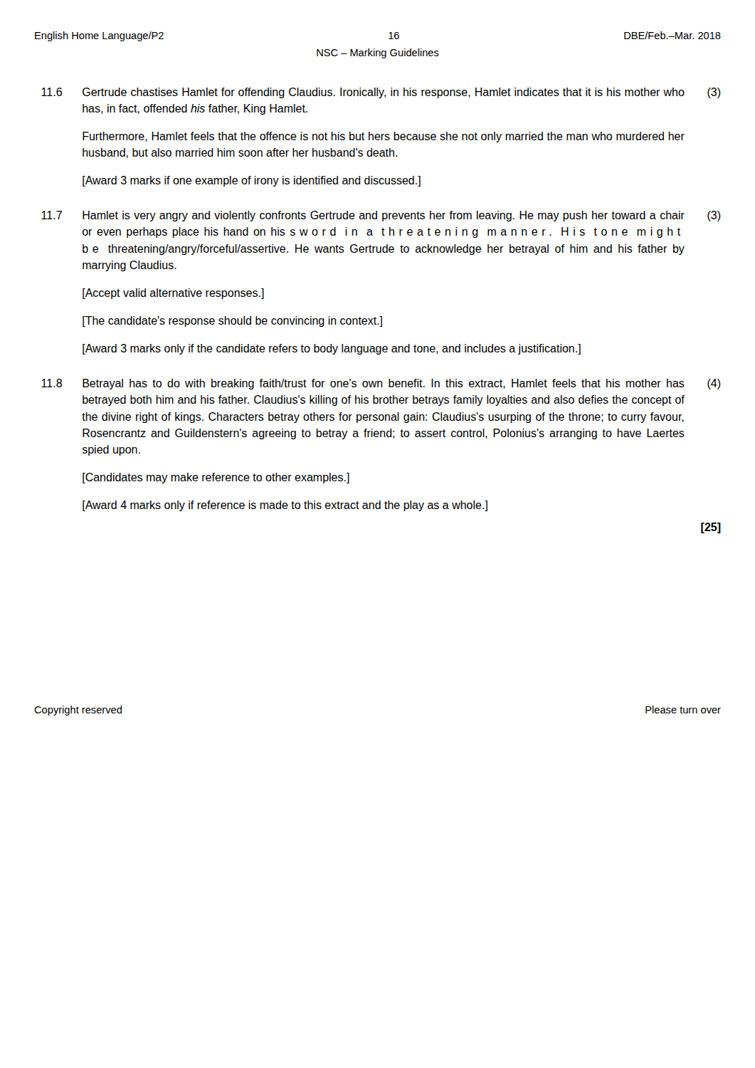English Home Language/P2
16
DBE/Feb.–Mar. 2018
NSC – Marking Guidelines
11.6
Gertrude chastises Hamlet for offending Claudius. Ironically, in his response, Hamlet indicates that it is his mother who has, in fact, offended his father, King Hamlet.
Furthermore, Hamlet feels that the offence is not his but hers because she not only married the man who murdered her husband, but also married him soon after her husband's death.
[Award 3 marks if one example of irony is identified and discussed.]
(3)
11.7
Hamlet is very angry and violently confronts Gertrude and prevents her from leaving. He may push her toward a chair or even perhaps place his hand on his sword in a threatening manner. His tone might be threatening/angry/forceful/assertive. He wants Gertrude to acknowledge her betrayal of him and his father by marrying Claudius.
[Accept valid alternative responses.]
[The candidate's response should be convincing in context.]
[Award 3 marks only if the candidate refers to body language and tone, and includes a justification.]
(3)
11.8
Betrayal has to do with breaking faith/trust for one's own benefit. In this extract, Hamlet feels that his mother has betrayed both him and his father. Claudius's killing of his brother betrays family loyalties and also defies the concept of the divine right of kings. Characters betray others for personal gain: Claudius's usurping of the throne; to curry favour, Rosencrantz and Guildenstern's agreeing to betray a friend; to assert control, Polonius's arranging to have Laertes spied upon.
[Candidates may make reference to other examples.]
[Award 4 marks only if reference is made to this extract and the play as a whole.]
(4)
[25]
Copyright reserved
Please turn over